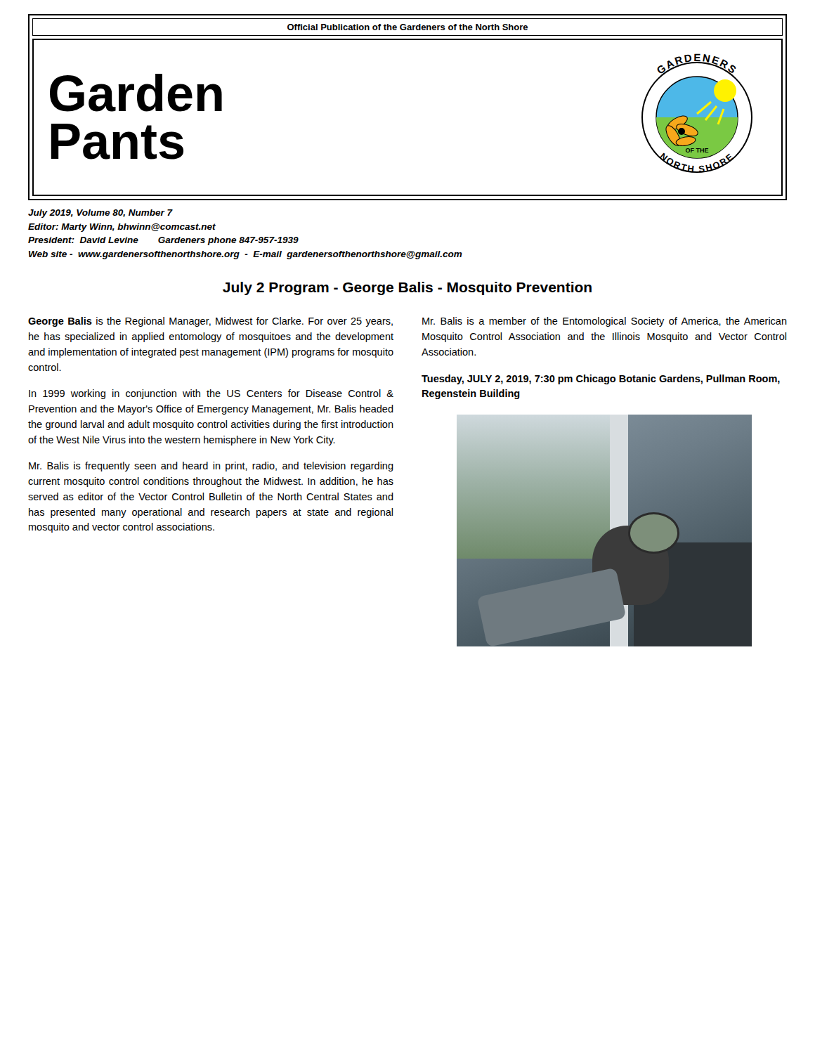Official Publication of the Gardeners of the North Shore
Garden
Pants
GARDENERS NORTH SHORE OF THE
July 2019, Volume 80, Number 7
Editor: Marty Winn, bhwinn@comcast.net
President: David Levine Gardeners phone 847-957-1939
Web site - www.gardenersofthenorthshore.org - E-mail gardenersofthenorthshore@gmail.com
July 2 Program - George Balis - Mosquito Prevention
George Balis is the Regional Manager, Midwest for Clarke. For over 25 years, he has specialized in applied entomology of mosquitoes and the development and implementation of integrated pest management (IPM) programs for mosquito control.
In 1999 working in conjunction with the US Centers for Disease Control & Prevention and the Mayor's Office of Emergency Management, Mr. Balis headed the ground larval and adult mosquito control activities during the first introduction of the West Nile Virus into the western hemisphere in New York City.
Mr. Balis is frequently seen and heard in print, radio, and television regarding current mosquito control conditions throughout the Midwest. In addition, he has served as editor of the Vector Control Bulletin of the North Central States and has presented many operational and research papers at state and regional mosquito and vector control associations.
Mr. Balis is a member of the Entomological Society of America, the American Mosquito Control Association and the Illinois Mosquito and Vector Control Association.
Tuesday, JULY 2, 2019, 7:30 pm Chicago Botanic Gardens, Pullman Room, Regenstein Building